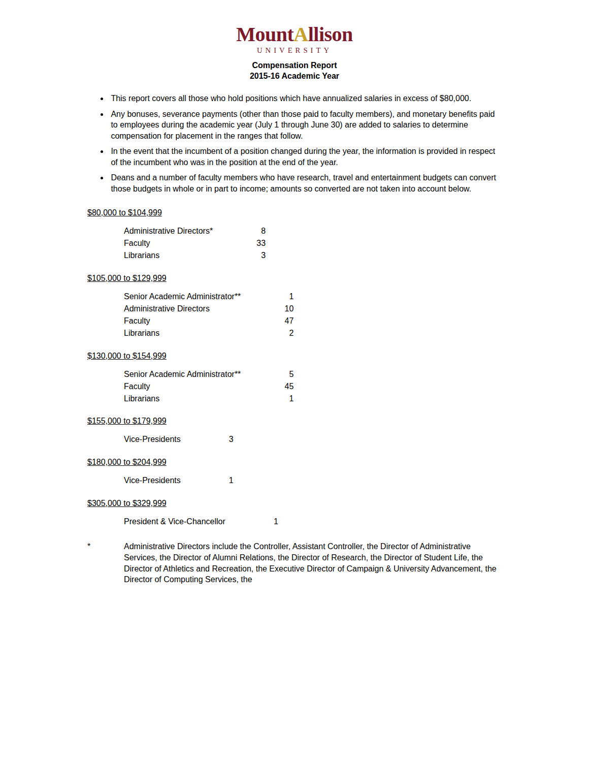MountAllison
UNIVERSITY
Compensation Report
2015-16 Academic Year
This report covers all those who hold positions which have annualized salaries in excess of $80,000.
Any bonuses, severance payments (other than those paid to faculty members), and monetary benefits paid to employees during the academic year (July 1 through June 30) are added to salaries to determine compensation for placement in the ranges that follow.
In the event that the incumbent of a position changed during the year, the information is provided in respect of the incumbent who was in the position at the end of the year.
Deans and a number of faculty members who have research, travel and entertainment budgets can convert those budgets in whole or in part to income; amounts so converted are not taken into account below.
$80,000 to $104,999
| Administrative Directors* | 8 |
| Faculty | 33 |
| Librarians | 3 |
$105,000 to $129,999
| Senior Academic Administrator** | 1 |
| Administrative Directors | 10 |
| Faculty | 47 |
| Librarians | 2 |
$130,000 to $154,999
| Senior Academic Administrator** | 5 |
| Faculty | 45 |
| Librarians | 1 |
$155,000 to $179,999
| Vice-Presidents | 3 |
$180,000 to $204,999
| Vice-Presidents | 1 |
$305,000 to $329,999
| President & Vice-Chancellor | 1 |
*
Administrative Directors include the Controller, Assistant Controller, the Director of Administrative Services, the Director of Alumni Relations, the Director of Research, the Director of Student Life, the Director of Athletics and Recreation, the Executive Director of Campaign & University Advancement, the Director of Computing Services, the